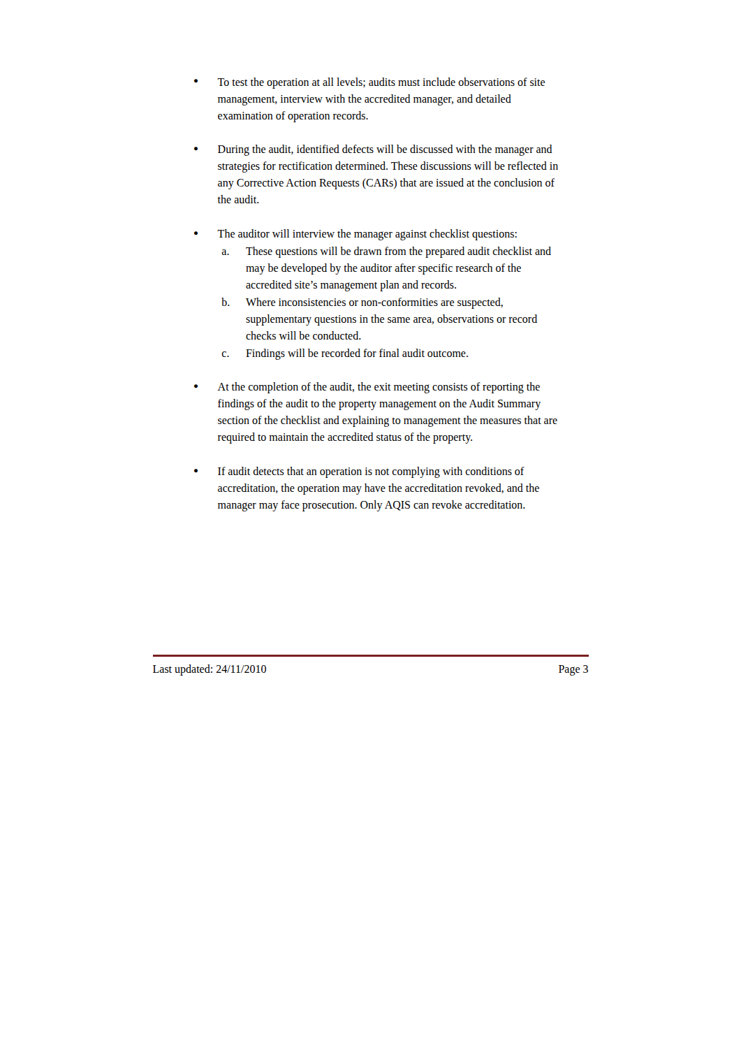To test the operation at all levels; audits must include observations of site management, interview with the accredited manager, and detailed examination of operation records.
During the audit, identified defects will be discussed with the manager and strategies for rectification determined. These discussions will be reflected in any Corrective Action Requests (CARs) that are issued at the conclusion of the audit.
The auditor will interview the manager against checklist questions:
These questions will be drawn from the prepared audit checklist and may be developed by the auditor after specific research of the accredited site’s management plan and records.
Where inconsistencies or non-conformities are suspected, supplementary questions in the same area, observations or record checks will be conducted.
Findings will be recorded for final audit outcome.
At the completion of the audit, the exit meeting consists of reporting the findings of the audit to the property management on the Audit Summary section of the checklist and explaining to management the measures that are required to maintain the accredited status of the property.
If audit detects that an operation is not complying with conditions of accreditation, the operation may have the accreditation revoked, and the manager may face prosecution. Only AQIS can revoke accreditation.
Last updated: 24/11/2010 Page 3